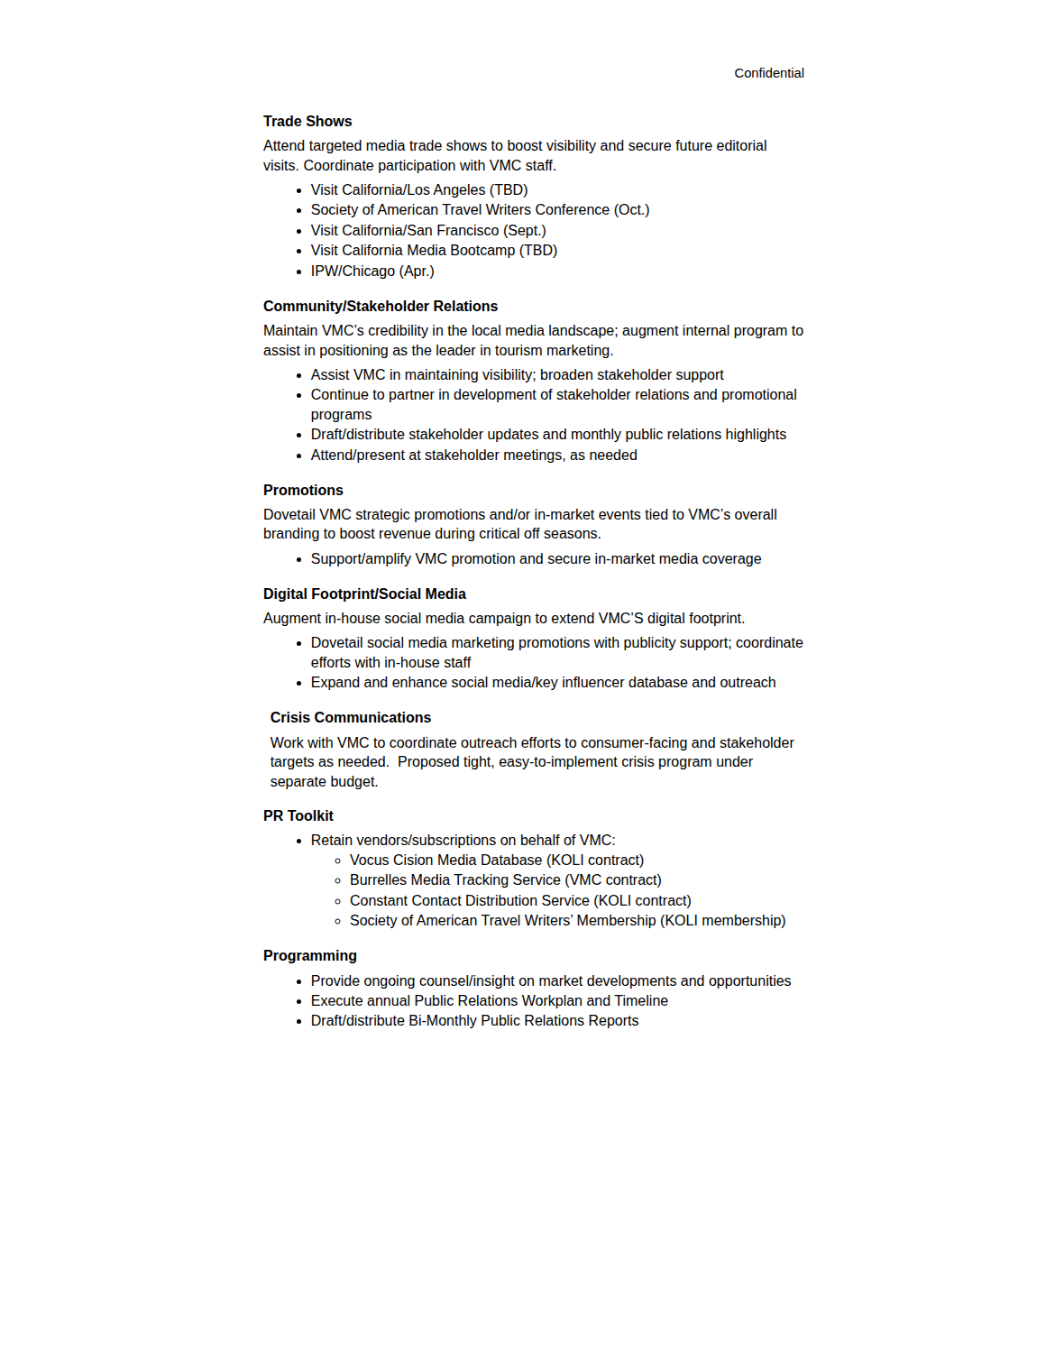Confidential
Trade Shows
Attend targeted media trade shows to boost visibility and secure future editorial visits. Coordinate participation with VMC staff.
Visit California/Los Angeles (TBD)
Society of American Travel Writers Conference (Oct.)
Visit California/San Francisco (Sept.)
Visit California Media Bootcamp (TBD)
IPW/Chicago (Apr.)
Community/Stakeholder Relations
Maintain VMC’s credibility in the local media landscape; augment internal program to assist in positioning as the leader in tourism marketing.
Assist VMC in maintaining visibility; broaden stakeholder support
Continue to partner in development of stakeholder relations and promotional programs
Draft/distribute stakeholder updates and monthly public relations highlights
Attend/present at stakeholder meetings, as needed
Promotions
Dovetail VMC strategic promotions and/or in-market events tied to VMC’s overall branding to boost revenue during critical off seasons.
Support/amplify VMC promotion and secure in-market media coverage
Digital Footprint/Social Media
Augment in-house social media campaign to extend VMC’S digital footprint.
Dovetail social media marketing promotions with publicity support; coordinate efforts with in-house staff
Expand and enhance social media/key influencer database and outreach
Crisis Communications
Work with VMC to coordinate outreach efforts to consumer-facing and stakeholder targets as needed. Proposed tight, easy-to-implement crisis program under separate budget.
PR Toolkit
Retain vendors/subscriptions on behalf of VMC:
Vocus Cision Media Database (KOLI contract)
Burrelles Media Tracking Service (VMC contract)
Constant Contact Distribution Service (KOLI contract)
Society of American Travel Writers’ Membership (KOLI membership)
Programming
Provide ongoing counsel/insight on market developments and opportunities
Execute annual Public Relations Workplan and Timeline
Draft/distribute Bi-Monthly Public Relations Reports